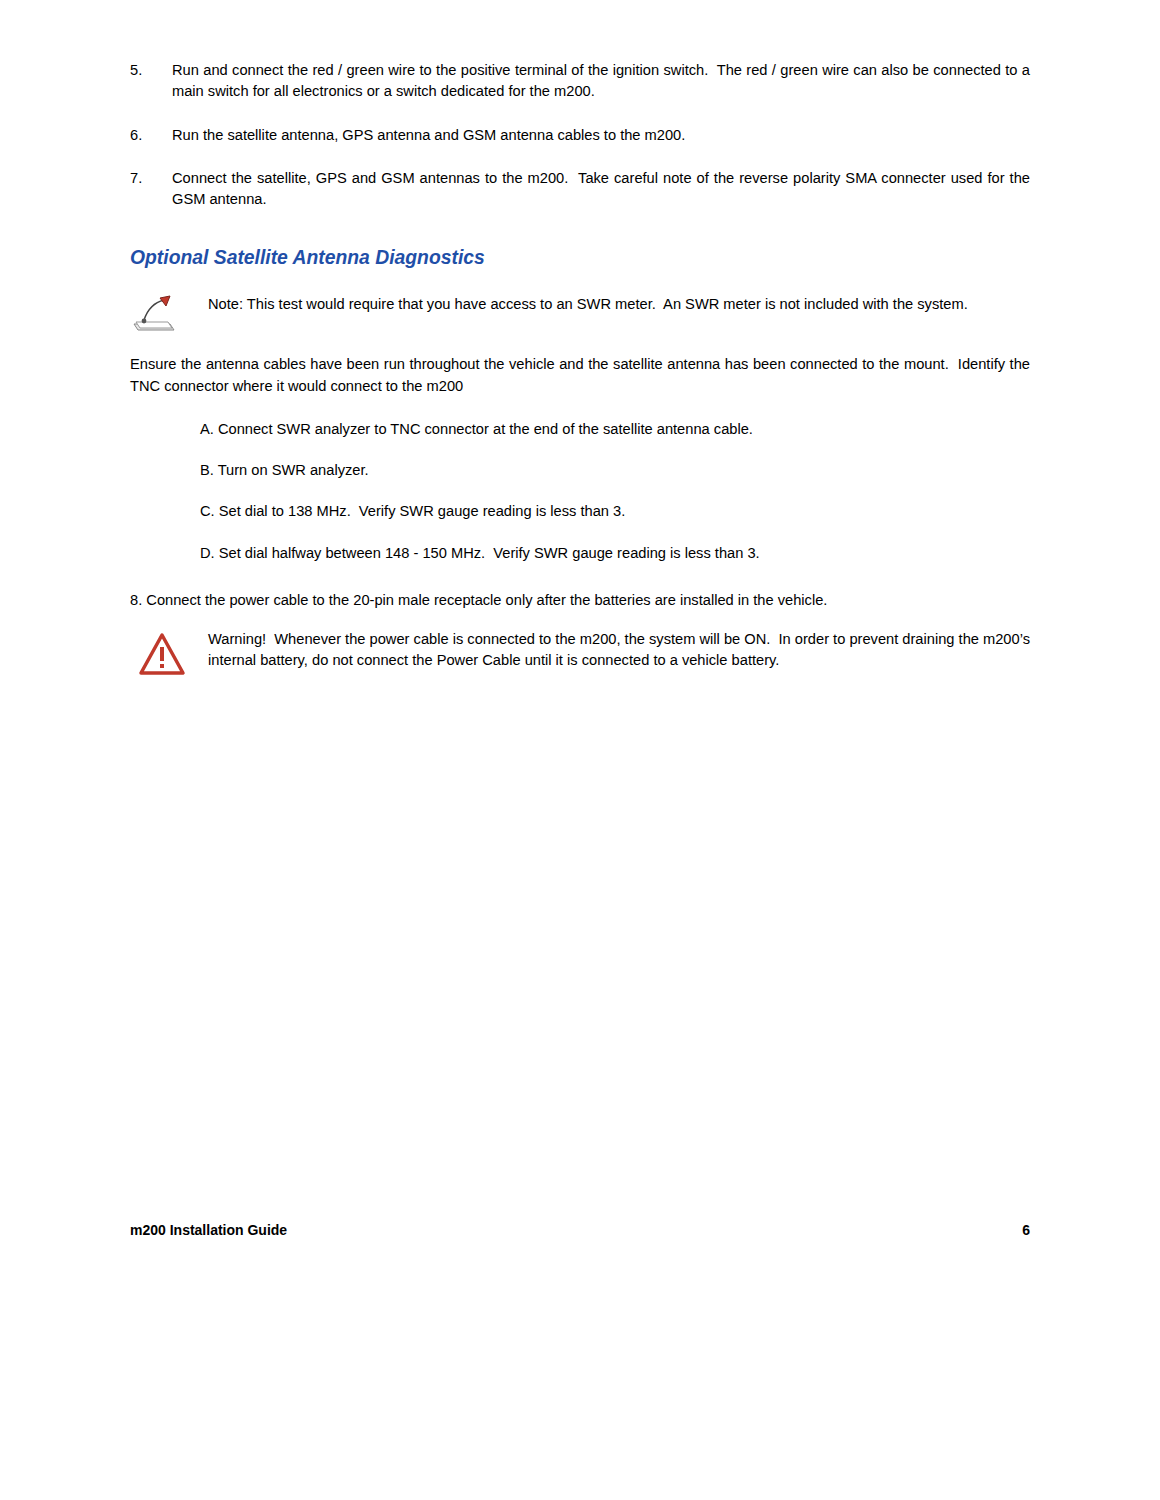5. Run and connect the red / green wire to the positive terminal of the ignition switch. The red / green wire can also be connected to a main switch for all electronics or a switch dedicated for the m200.
6. Run the satellite antenna, GPS antenna and GSM antenna cables to the m200.
7. Connect the satellite, GPS and GSM antennas to the m200. Take careful note of the reverse polarity SMA connecter used for the GSM antenna.
Optional Satellite Antenna Diagnostics
Note: This test would require that you have access to an SWR meter. An SWR meter is not included with the system.
Ensure the antenna cables have been run throughout the vehicle and the satellite antenna has been connected to the mount. Identify the TNC connector where it would connect to the m200
A. Connect SWR analyzer to TNC connector at the end of the satellite antenna cable.
B. Turn on SWR analyzer.
C. Set dial to 138 MHz. Verify SWR gauge reading is less than 3.
D. Set dial halfway between 148 - 150 MHz. Verify SWR gauge reading is less than 3.
8. Connect the power cable to the 20-pin male receptacle only after the batteries are installed in the vehicle.
Warning! Whenever the power cable is connected to the m200, the system will be ON. In order to prevent draining the m200’s internal battery, do not connect the Power Cable until it is connected to a vehicle battery.
m200 Installation Guide 6